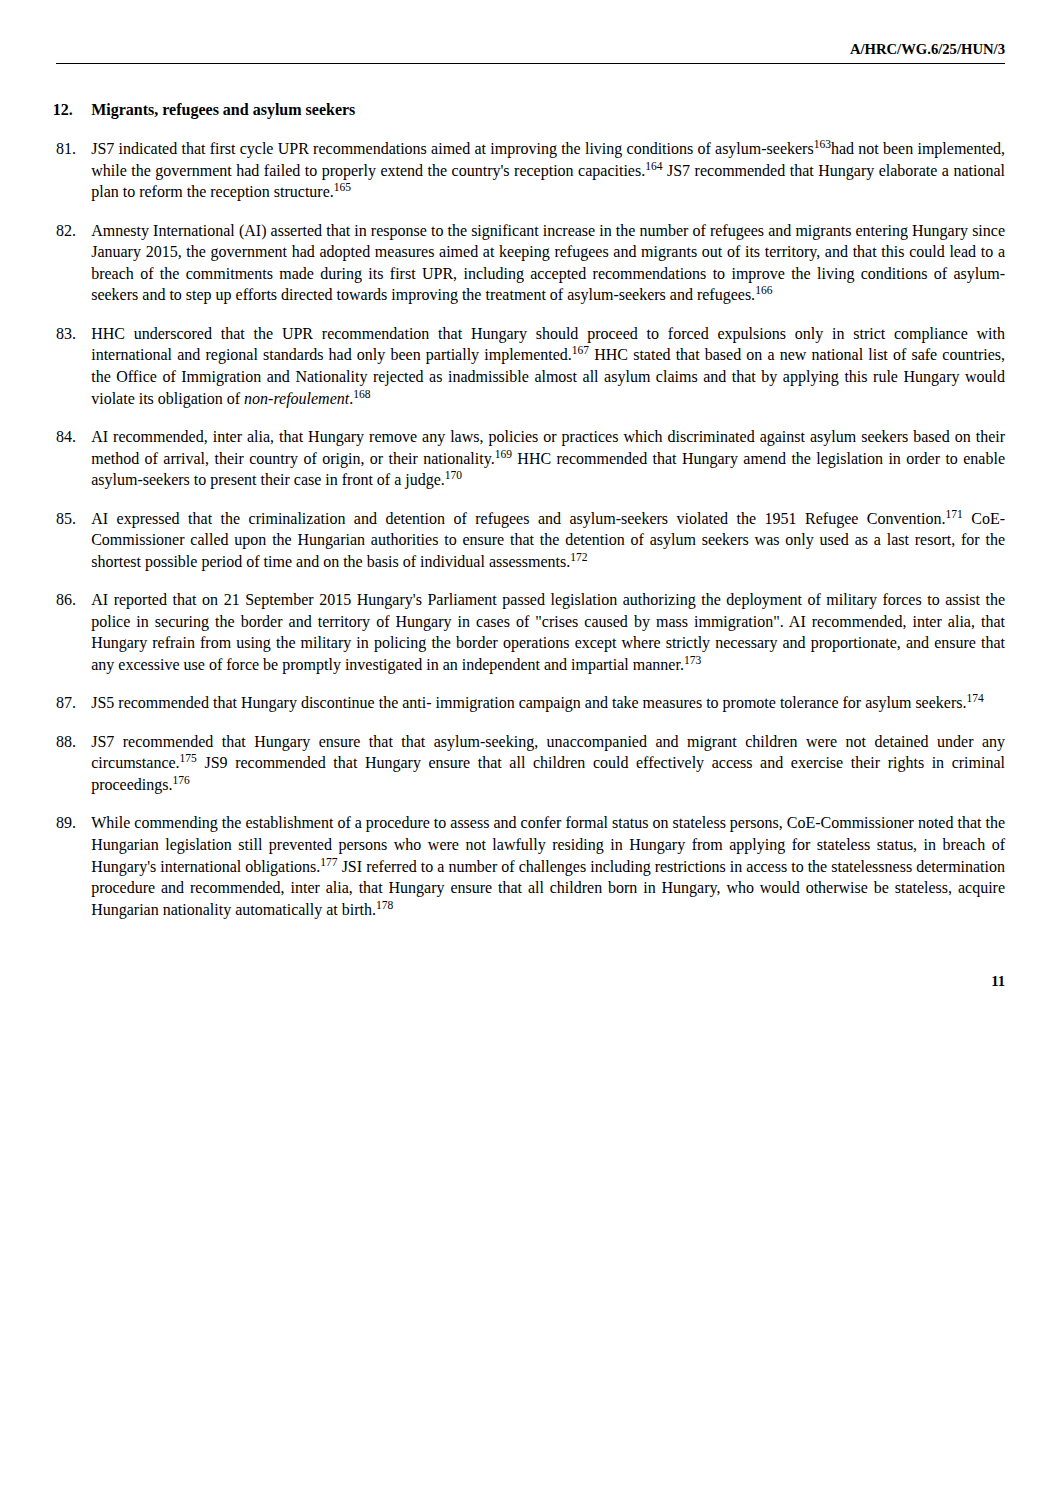A/HRC/WG.6/25/HUN/3
12. Migrants, refugees and asylum seekers
81. JS7 indicated that first cycle UPR recommendations aimed at improving the living conditions of asylum-seekers163had not been implemented, while the government had failed to properly extend the country's reception capacities.164 JS7 recommended that Hungary elaborate a national plan to reform the reception structure.165
82. Amnesty International (AI) asserted that in response to the significant increase in the number of refugees and migrants entering Hungary since January 2015, the government had adopted measures aimed at keeping refugees and migrants out of its territory, and that this could lead to a breach of the commitments made during its first UPR, including accepted recommendations to improve the living conditions of asylum-seekers and to step up efforts directed towards improving the treatment of asylum-seekers and refugees.166
83. HHC underscored that the UPR recommendation that Hungary should proceed to forced expulsions only in strict compliance with international and regional standards had only been partially implemented.167 HHC stated that based on a new national list of safe countries, the Office of Immigration and Nationality rejected as inadmissible almost all asylum claims and that by applying this rule Hungary would violate its obligation of non-refoulement.168
84. AI recommended, inter alia, that Hungary remove any laws, policies or practices which discriminated against asylum seekers based on their method of arrival, their country of origin, or their nationality.169 HHC recommended that Hungary amend the legislation in order to enable asylum-seekers to present their case in front of a judge.170
85. AI expressed that the criminalization and detention of refugees and asylum-seekers violated the 1951 Refugee Convention.171 CoE-Commissioner called upon the Hungarian authorities to ensure that the detention of asylum seekers was only used as a last resort, for the shortest possible period of time and on the basis of individual assessments.172
86. AI reported that on 21 September 2015 Hungary's Parliament passed legislation authorizing the deployment of military forces to assist the police in securing the border and territory of Hungary in cases of "crises caused by mass immigration". AI recommended, inter alia, that Hungary refrain from using the military in policing the border operations except where strictly necessary and proportionate, and ensure that any excessive use of force be promptly investigated in an independent and impartial manner.173
87. JS5 recommended that Hungary discontinue the anti- immigration campaign and take measures to promote tolerance for asylum seekers.174
88. JS7 recommended that Hungary ensure that that asylum-seeking, unaccompanied and migrant children were not detained under any circumstance.175 JS9 recommended that Hungary ensure that all children could effectively access and exercise their rights in criminal proceedings.176
89. While commending the establishment of a procedure to assess and confer formal status on stateless persons, CoE-Commissioner noted that the Hungarian legislation still prevented persons who were not lawfully residing in Hungary from applying for stateless status, in breach of Hungary's international obligations.177 JSI referred to a number of challenges including restrictions in access to the statelessness determination procedure and recommended, inter alia, that Hungary ensure that all children born in Hungary, who would otherwise be stateless, acquire Hungarian nationality automatically at birth.178
11